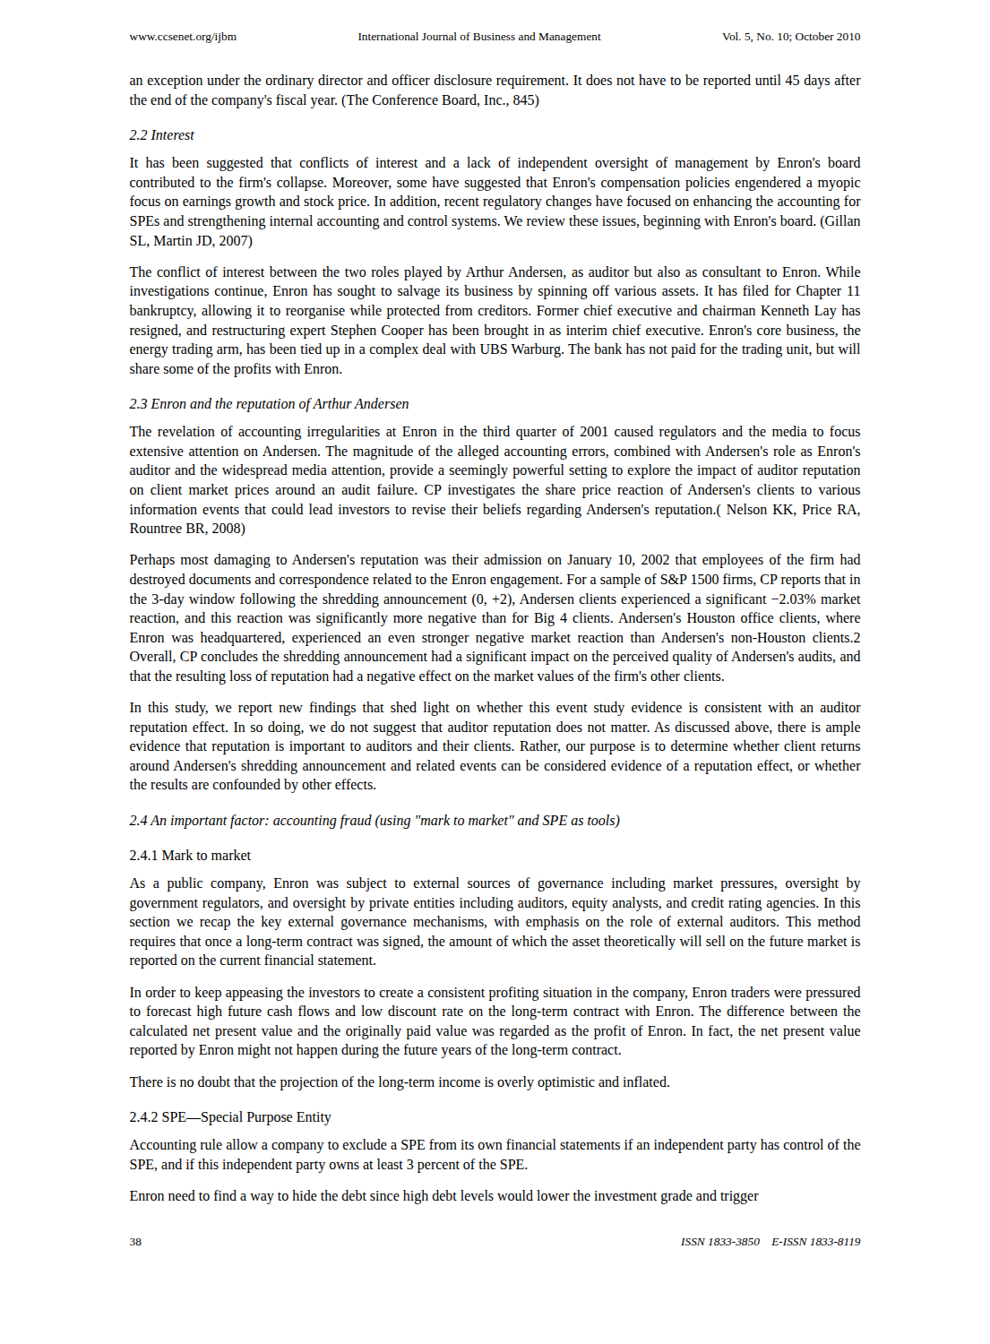www.ccsenet.org/ijbm International Journal of Business and Management Vol. 5, No. 10; October 2010
an exception under the ordinary director and officer disclosure requirement. It does not have to be reported until 45 days after the end of the company's fiscal year. (The Conference Board, Inc., 845)
2.2 Interest
It has been suggested that conflicts of interest and a lack of independent oversight of management by Enron's board contributed to the firm's collapse. Moreover, some have suggested that Enron's compensation policies engendered a myopic focus on earnings growth and stock price. In addition, recent regulatory changes have focused on enhancing the accounting for SPEs and strengthening internal accounting and control systems. We review these issues, beginning with Enron's board. (Gillan SL, Martin JD, 2007)
The conflict of interest between the two roles played by Arthur Andersen, as auditor but also as consultant to Enron. While investigations continue, Enron has sought to salvage its business by spinning off various assets. It has filed for Chapter 11 bankruptcy, allowing it to reorganise while protected from creditors. Former chief executive and chairman Kenneth Lay has resigned, and restructuring expert Stephen Cooper has been brought in as interim chief executive. Enron's core business, the energy trading arm, has been tied up in a complex deal with UBS Warburg. The bank has not paid for the trading unit, but will share some of the profits with Enron.
2.3 Enron and the reputation of Arthur Andersen
The revelation of accounting irregularities at Enron in the third quarter of 2001 caused regulators and the media to focus extensive attention on Andersen. The magnitude of the alleged accounting errors, combined with Andersen's role as Enron's auditor and the widespread media attention, provide a seemingly powerful setting to explore the impact of auditor reputation on client market prices around an audit failure. CP investigates the share price reaction of Andersen's clients to various information events that could lead investors to revise their beliefs regarding Andersen's reputation.( Nelson KK, Price RA, Rountree BR, 2008)
Perhaps most damaging to Andersen's reputation was their admission on January 10, 2002 that employees of the firm had destroyed documents and correspondence related to the Enron engagement. For a sample of S&P 1500 firms, CP reports that in the 3-day window following the shredding announcement (0, +2), Andersen clients experienced a significant −2.03% market reaction, and this reaction was significantly more negative than for Big 4 clients. Andersen's Houston office clients, where Enron was headquartered, experienced an even stronger negative market reaction than Andersen's non-Houston clients.2 Overall, CP concludes the shredding announcement had a significant impact on the perceived quality of Andersen's audits, and that the resulting loss of reputation had a negative effect on the market values of the firm's other clients.
In this study, we report new findings that shed light on whether this event study evidence is consistent with an auditor reputation effect. In so doing, we do not suggest that auditor reputation does not matter. As discussed above, there is ample evidence that reputation is important to auditors and their clients. Rather, our purpose is to determine whether client returns around Andersen's shredding announcement and related events can be considered evidence of a reputation effect, or whether the results are confounded by other effects.
2.4 An important factor: accounting fraud (using "mark to market" and SPE as tools)
2.4.1 Mark to market
As a public company, Enron was subject to external sources of governance including market pressures, oversight by government regulators, and oversight by private entities including auditors, equity analysts, and credit rating agencies. In this section we recap the key external governance mechanisms, with emphasis on the role of external auditors. This method requires that once a long-term contract was signed, the amount of which the asset theoretically will sell on the future market is reported on the current financial statement.
In order to keep appeasing the investors to create a consistent profiting situation in the company, Enron traders were pressured to forecast high future cash flows and low discount rate on the long-term contract with Enron. The difference between the calculated net present value and the originally paid value was regarded as the profit of Enron. In fact, the net present value reported by Enron might not happen during the future years of the long-term contract.
There is no doubt that the projection of the long-term income is overly optimistic and inflated.
2.4.2 SPE—Special Purpose Entity
Accounting rule allow a company to exclude a SPE from its own financial statements if an independent party has control of the SPE, and if this independent party owns at least 3 percent of the SPE.
Enron need to find a way to hide the debt since high debt levels would lower the investment grade and trigger
38 ISSN 1833-3850 E-ISSN 1833-8119